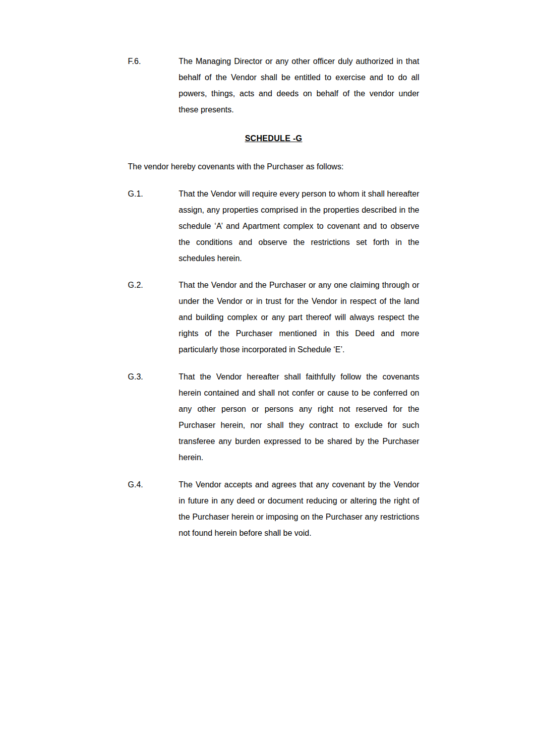F.6.
The Managing Director or any other officer duly authorized in that behalf of the Vendor shall be entitled to exercise and to do all powers, things, acts and deeds on behalf of the vendor under these presents.
SCHEDULE -G
The vendor hereby covenants with the Purchaser as follows:
G.1.
That the Vendor will require every person to whom it shall hereafter assign, any properties comprised in the properties described in the schedule ‘A’ and Apartment complex to covenant and to observe the conditions and observe the restrictions set forth in the schedules herein.
G.2.
That the Vendor and the Purchaser or any one claiming through or under the Vendor or in trust for the Vendor in respect of the land and building complex or any part thereof will always respect the rights of the Purchaser mentioned in this Deed and more particularly those incorporated in Schedule ‘E’.
G.3.
That the Vendor hereafter shall faithfully follow the covenants herein contained and shall not confer or cause to be conferred on any other person or persons any right not reserved for the Purchaser herein, nor shall they contract to exclude for such transferee any burden expressed to be shared by the Purchaser herein.
G.4.
The Vendor accepts and agrees that any covenant by the Vendor in future in any deed or document reducing or altering the right of the Purchaser herein or imposing on the Purchaser any restrictions not found herein before shall be void.